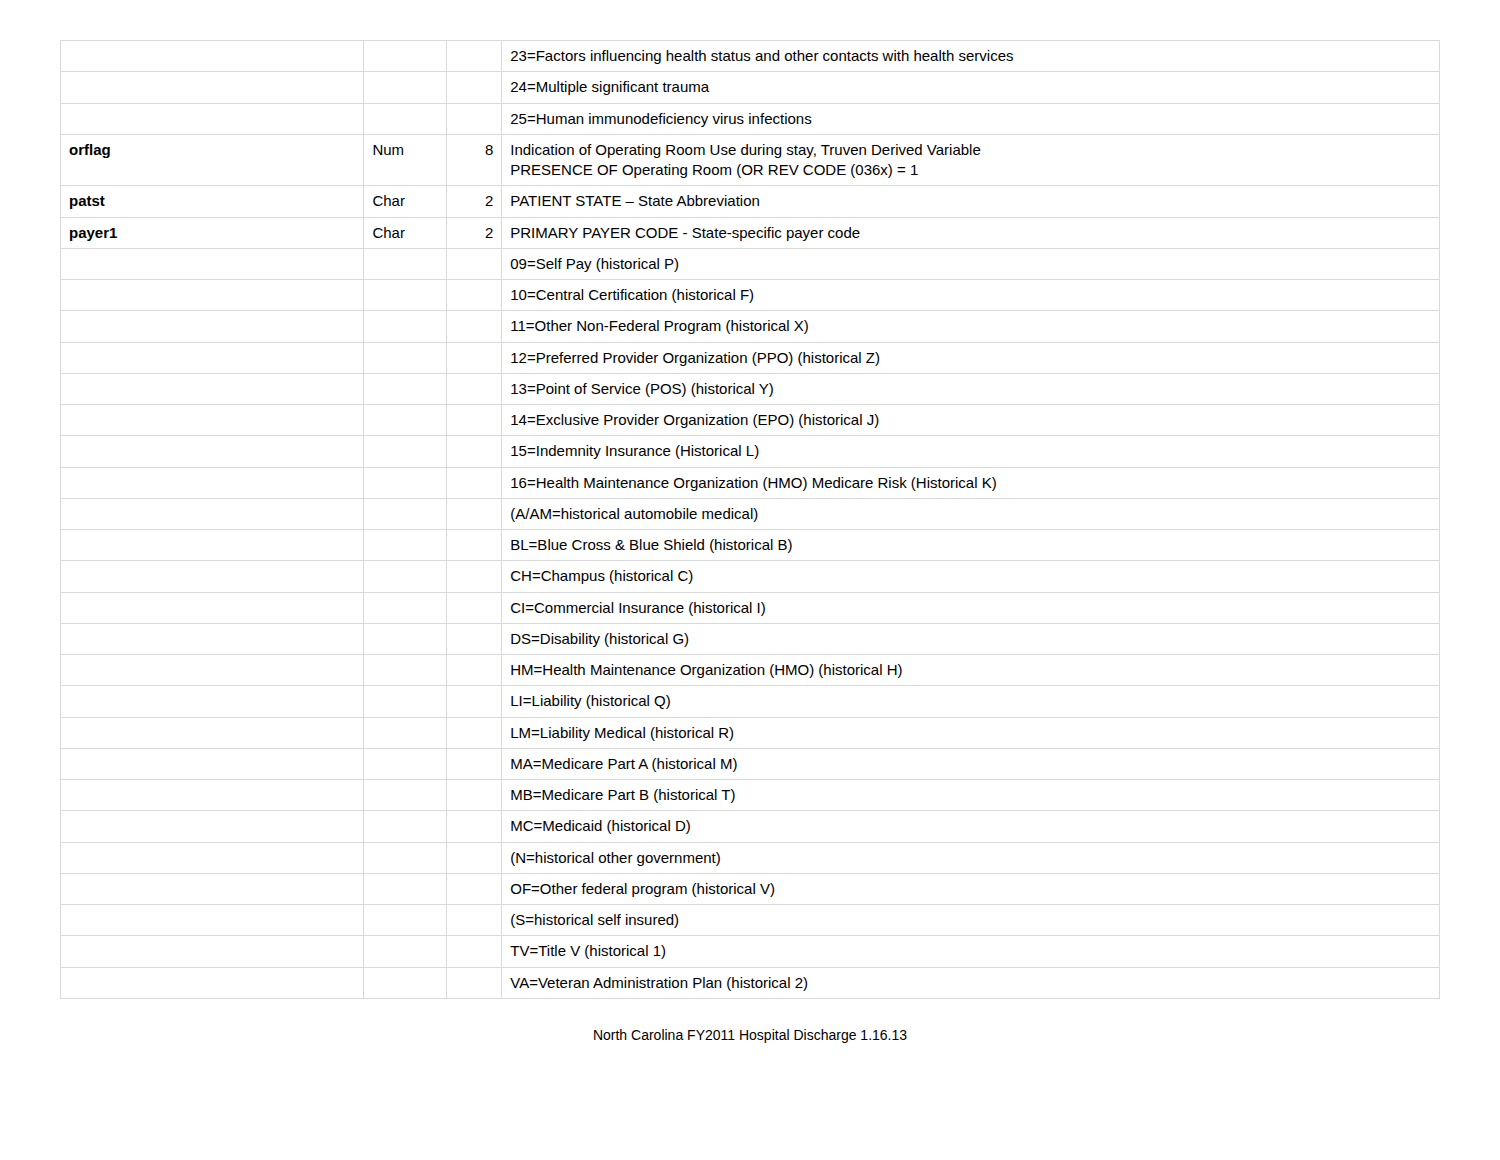| | | | 23=Factors influencing health status and other contacts with health services |
| | | | 24=Multiple significant trauma |
| | | | 25=Human immunodeficiency virus infections |
| orflag | Num | 8 | Indication of Operating Room Use during stay, Truven Derived Variable PRESENCE OF Operating Room (OR REV CODE (036x) = 1 |
| patst | Char | 2 | PATIENT STATE – State Abbreviation |
| payer1 | Char | 2 | PRIMARY PAYER CODE - State-specific payer code |
| | | | 09=Self Pay (historical P) |
| | | | 10=Central Certification (historical F) |
| | | | 11=Other Non-Federal Program (historical X) |
| | | | 12=Preferred Provider Organization (PPO) (historical Z) |
| | | | 13=Point of Service (POS) (historical Y) |
| | | | 14=Exclusive Provider Organization (EPO) (historical J) |
| | | | 15=Indemnity Insurance (Historical L) |
| | | | 16=Health Maintenance Organization (HMO) Medicare Risk (Historical K) |
| | | | (A/AM=historical automobile medical) |
| | | | BL=Blue Cross & Blue Shield (historical B) |
| | | | CH=Champus (historical C) |
| | | | CI=Commercial Insurance (historical I) |
| | | | DS=Disability (historical G) |
| | | | HM=Health Maintenance Organization (HMO) (historical H) |
| | | | LI=Liability (historical Q) |
| | | | LM=Liability Medical (historical R) |
| | | | MA=Medicare Part A (historical M) |
| | | | MB=Medicare Part B (historical T) |
| | | | MC=Medicaid (historical D) |
| | | | (N=historical other government) |
| | | | OF=Other federal program (historical V) |
| | | | (S=historical self insured) |
| | | | TV=Title V (historical 1) |
| | | | VA=Veteran Administration Plan (historical 2) |
North Carolina FY2011 Hospital Discharge 1.16.13